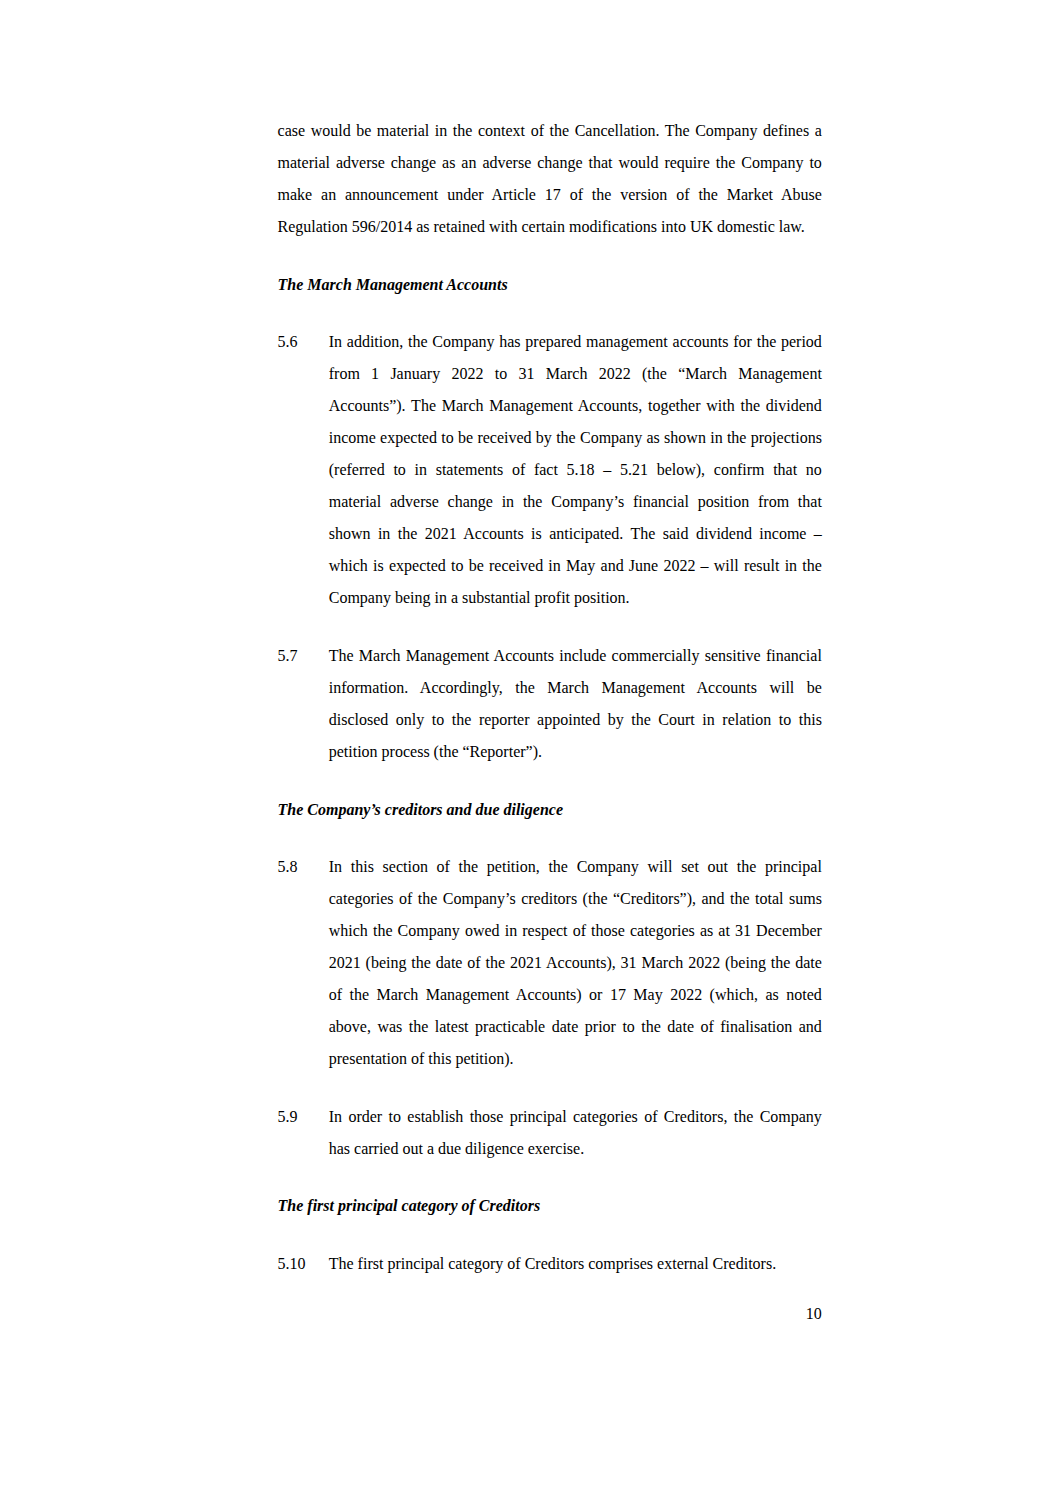case would be material in the context of the Cancellation. The Company defines a material adverse change as an adverse change that would require the Company to make an announcement under Article 17 of the version of the Market Abuse Regulation 596/2014 as retained with certain modifications into UK domestic law.
The March Management Accounts
5.6
In addition, the Company has prepared management accounts for the period from 1 January 2022 to 31 March 2022 (the “March Management Accounts”). The March Management Accounts, together with the dividend income expected to be received by the Company as shown in the projections (referred to in statements of fact 5.18 – 5.21 below), confirm that no material adverse change in the Company’s financial position from that shown in the 2021 Accounts is anticipated. The said dividend income – which is expected to be received in May and June 2022 – will result in the Company being in a substantial profit position.
5.7
The March Management Accounts include commercially sensitive financial information. Accordingly, the March Management Accounts will be disclosed only to the reporter appointed by the Court in relation to this petition process (the “Reporter”).
The Company’s creditors and due diligence
5.8
In this section of the petition, the Company will set out the principal categories of the Company’s creditors (the “Creditors”), and the total sums which the Company owed in respect of those categories as at 31 December 2021 (being the date of the 2021 Accounts), 31 March 2022 (being the date of the March Management Accounts) or 17 May 2022 (which, as noted above, was the latest practicable date prior to the date of finalisation and presentation of this petition).
5.9
In order to establish those principal categories of Creditors, the Company has carried out a due diligence exercise.
The first principal category of Creditors
5.10
The first principal category of Creditors comprises external Creditors.
10